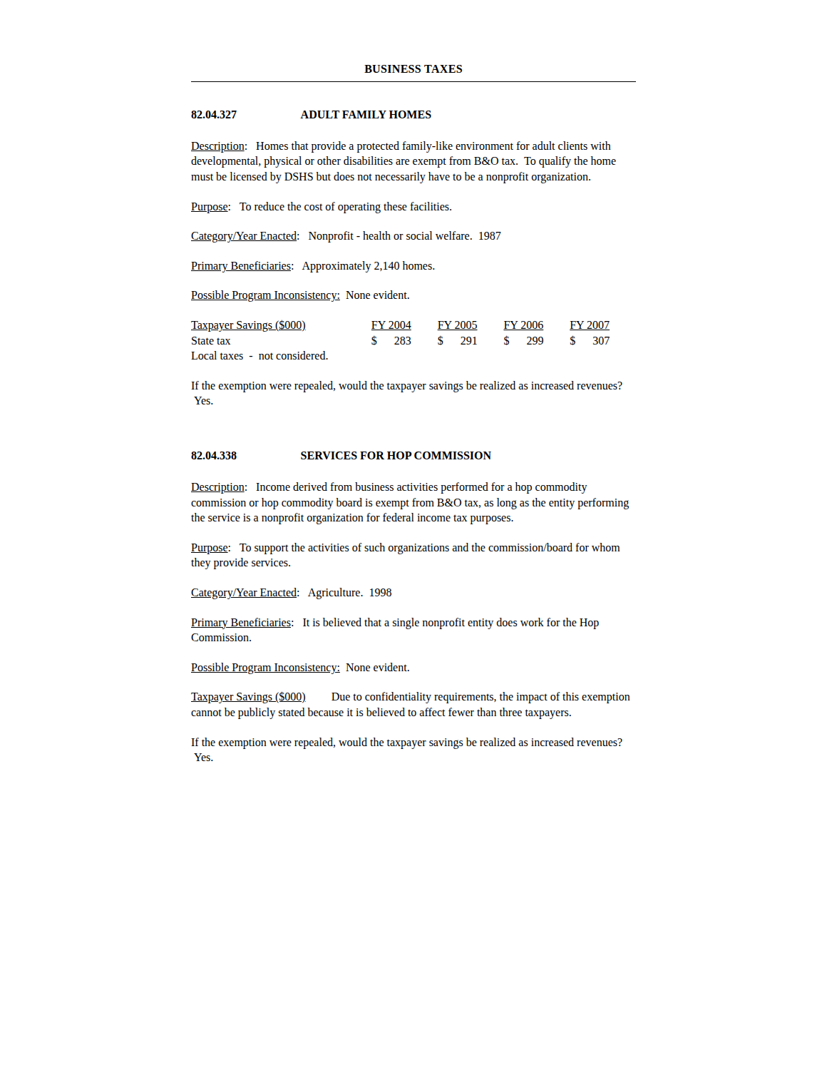BUSINESS TAXES
82.04.327 ADULT FAMILY HOMES
Description: Homes that provide a protected family-like environment for adult clients with developmental, physical or other disabilities are exempt from B&O tax. To qualify the home must be licensed by DSHS but does not necessarily have to be a nonprofit organization.
Purpose: To reduce the cost of operating these facilities.
Category/Year Enacted: Nonprofit - health or social welfare. 1987
Primary Beneficiaries: Approximately 2,140 homes.
Possible Program Inconsistency: None evident.
| Taxpayer Savings ($000) | FY 2004 | FY 2005 | FY 2006 | FY 2007 |
| State tax | $ 283 | $ 291 | $ 299 | $ 307 |
| Local taxes - not considered. | | | | |
If the exemption were repealed, would the taxpayer savings be realized as increased revenues? Yes.
82.04.338 SERVICES FOR HOP COMMISSION
Description: Income derived from business activities performed for a hop commodity commission or hop commodity board is exempt from B&O tax, as long as the entity performing the service is a nonprofit organization for federal income tax purposes.
Purpose: To support the activities of such organizations and the commission/board for whom they provide services.
Category/Year Enacted: Agriculture. 1998
Primary Beneficiaries: It is believed that a single nonprofit entity does work for the Hop Commission.
Possible Program Inconsistency: None evident.
Taxpayer Savings ($000) Due to confidentiality requirements, the impact of this exemption cannot be publicly stated because it is believed to affect fewer than three taxpayers.
If the exemption were repealed, would the taxpayer savings be realized as increased revenues? Yes.